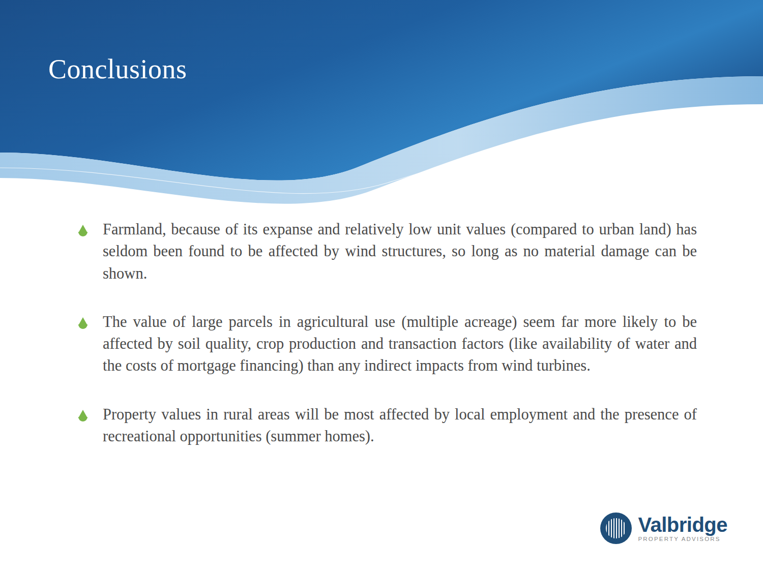Conclusions
Farmland, because of its expanse and relatively low unit values (compared to urban land) has seldom been found to be affected by wind structures, so long as no material damage can be shown.
The value of large parcels in agricultural use (multiple acreage) seem far more likely to be affected by soil quality, crop production and transaction factors (like availability of water and the costs of mortgage financing) than any indirect impacts from wind turbines.
Property values in rural areas will be most affected by local employment and the presence of recreational opportunities (summer homes).
Valbridge PROPERTY ADVISORS